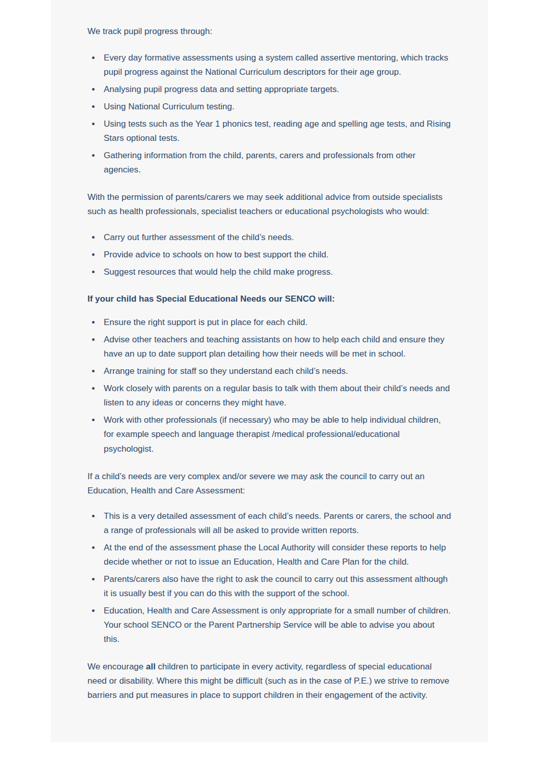We track pupil progress through:
Every day formative assessments using a system called assertive mentoring, which tracks pupil progress against the National Curriculum descriptors for their age group.
Analysing pupil progress data and setting appropriate targets.
Using National Curriculum testing.
Using tests such as the Year 1 phonics test, reading age and spelling age tests, and Rising Stars optional tests.
Gathering information from the child, parents, carers and professionals from other agencies.
With the permission of parents/carers we may seek additional advice from outside specialists such as health professionals, specialist teachers or educational psychologists who would:
Carry out further assessment of the child’s needs.
Provide advice to schools on how to best support the child.
Suggest resources that would help the child make progress.
If your child has Special Educational Needs our SENCO will:
Ensure the right support is put in place for each child.
Advise other teachers and teaching assistants on how to help each child and ensure they have an up to date support plan detailing how their needs will be met in school.
Arrange training for staff so they understand each child’s needs.
Work closely with parents on a regular basis to talk with them about their child’s needs and listen to any ideas or concerns they might have.
Work with other professionals (if necessary) who may be able to help individual children, for example speech and language therapist /medical professional/educational psychologist.
If a child’s needs are very complex and/or severe we may ask the council to carry out an Education, Health and Care Assessment:
This is a very detailed assessment of each child’s needs. Parents or carers, the school and a range of professionals will all be asked to provide written reports.
At the end of the assessment phase the Local Authority will consider these reports to help decide whether or not to issue an Education, Health and Care Plan for the child.
Parents/carers also have the right to ask the council to carry out this assessment although it is usually best if you can do this with the support of the school.
Education, Health and Care Assessment is only appropriate for a small number of children. Your school SENCO or the Parent Partnership Service will be able to advise you about this.
We encourage all children to participate in every activity, regardless of special educational need or disability. Where this might be difficult (such as in the case of P.E.) we strive to remove barriers and put measures in place to support children in their engagement of the activity.